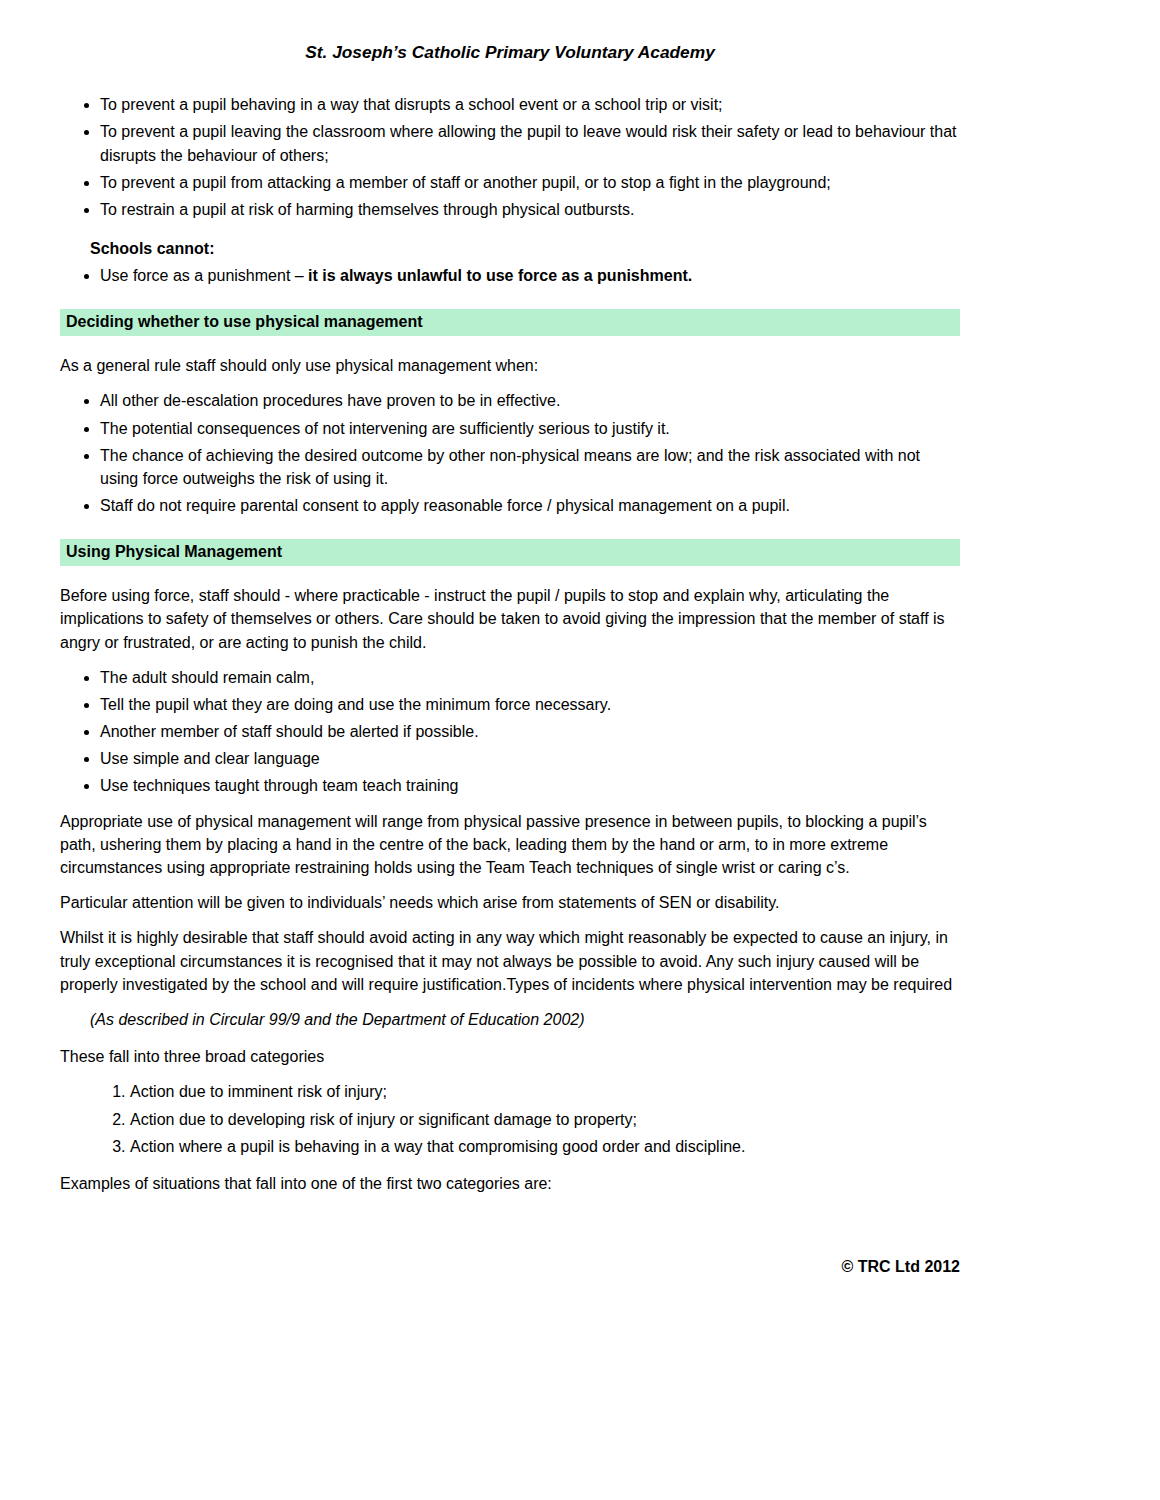St. Joseph’s Catholic Primary Voluntary Academy
To prevent a pupil behaving in a way that disrupts a school event or a school trip or visit;
To prevent a pupil leaving the classroom where allowing the pupil to leave would risk their safety or lead to behaviour that disrupts the behaviour of others;
To prevent a pupil from attacking a member of staff or another pupil, or to stop a fight in the playground;
To restrain a pupil at risk of harming themselves through physical outbursts.
Schools cannot:
Use force as a punishment – it is always unlawful to use force as a punishment.
Deciding whether to use physical management
As a general rule staff should only use physical management when:
All other de-escalation procedures have proven to be in effective.
The potential consequences of not intervening are sufficiently serious to justify it.
The chance of achieving the desired outcome by other non-physical means are low; and the risk associated with not using force outweighs the risk of using it.
Staff do not require parental consent to apply reasonable force / physical management on a pupil.
Using Physical Management
Before using force, staff should - where practicable - instruct the pupil / pupils to stop and explain why, articulating the implications to safety of themselves or others. Care should be taken to avoid giving the impression that the member of staff is angry or frustrated, or are acting to punish the child.
The adult should remain calm,
Tell the pupil what they are doing and use the minimum force necessary.
Another member of staff should be alerted if possible.
Use simple and clear language
Use techniques taught through team teach training
Appropriate use of physical management will range from physical passive presence in between pupils, to blocking a pupil’s path, ushering them by placing a hand in the centre of the back, leading them by the hand or arm, to in more extreme circumstances using appropriate restraining holds using the Team Teach techniques of single wrist or caring c’s.
Particular attention will be given to individuals’ needs which arise from statements of SEN or disability.
Whilst it is highly desirable that staff should avoid acting in any way which might reasonably be expected to cause an injury, in truly exceptional circumstances it is recognised that it may not always be possible to avoid. Any such injury caused will be properly investigated by the school and will require justification.Types of incidents where physical intervention may be required
(As described in Circular 99/9 and the Department of Education 2002)
These fall into three broad categories
Action due to imminent risk of injury;
Action due to developing risk of injury or significant damage to property;
Action where a pupil is behaving in a way that compromising good order and discipline.
Examples of situations that fall into one of the first two categories are:
© TRC Ltd 2012